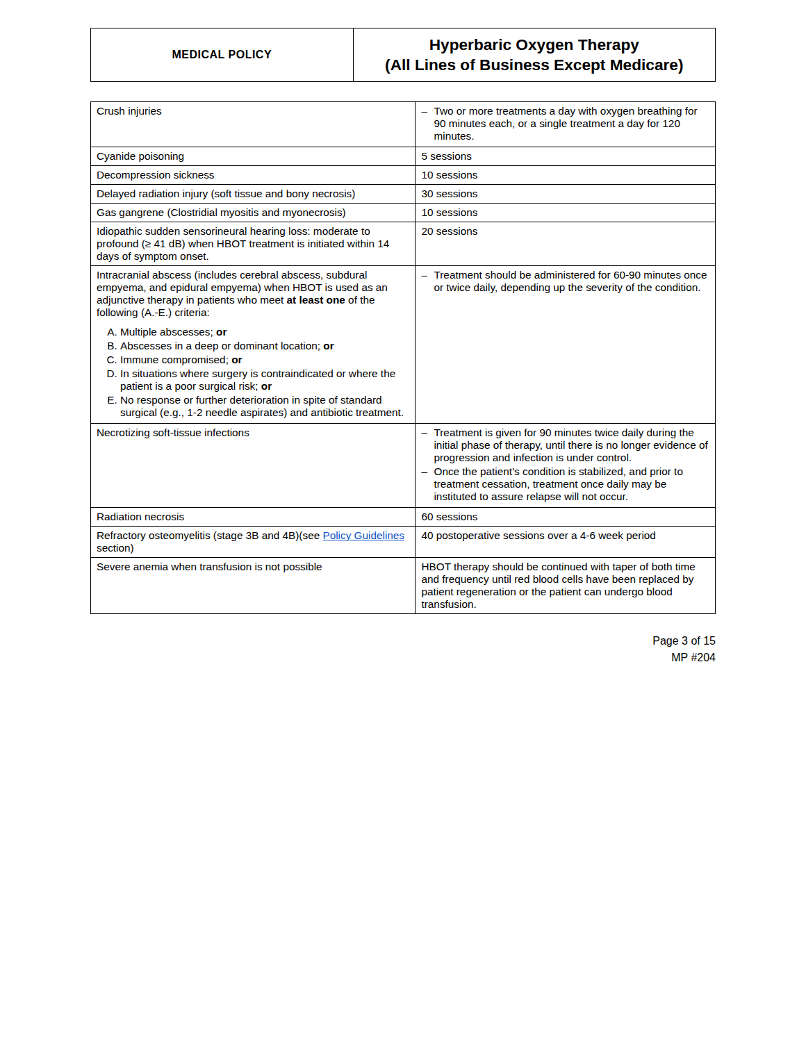| MEDICAL POLICY | Hyperbaric Oxygen Therapy (All Lines of Business Except Medicare) |
| Crush injuries | Two or more treatments a day with oxygen breathing for 90 minutes each, or a single treatment a day for 120 minutes. |
| Cyanide poisoning | 5 sessions |
| Decompression sickness | 10 sessions |
| Delayed radiation injury (soft tissue and bony necrosis) | 30 sessions |
| Gas gangrene (Clostridial myositis and myonecrosis) | 10 sessions |
| Idiopathic sudden sensorineural hearing loss: moderate to profound (≥ 41 dB) when HBOT treatment is initiated within 14 days of symptom onset. | 20 sessions |
| Intracranial abscess (includes cerebral abscess, subdural empyema, and epidural empyema) when HBOT is used as an adjunctive therapy in patients who meet at least one of the following (A.-E.) criteria: Multiple abscesses; or Abscesses in a deep or dominant location; or Immune compromised; or In situations where surgery is contraindicated or where the patient is a poor surgical risk; or No response or further deterioration in spite of standard surgical (e.g., 1-2 needle aspirates) and antibiotic treatment. | Treatment should be administered for 60-90 minutes once or twice daily, depending up the severity of the condition. |
| Necrotizing soft-tissue infections | Treatment is given for 90 minutes twice daily during the initial phase of therapy, until there is no longer evidence of progression and infection is under control. Once the patient’s condition is stabilized, and prior to treatment cessation, treatment once daily may be instituted to assure relapse will not occur. |
| Radiation necrosis | 60 sessions |
| Refractory osteomyelitis (stage 3B and 4B)(see Policy Guidelines section) | 40 postoperative sessions over a 4-6 week period |
| Severe anemia when transfusion is not possible | HBOT therapy should be continued with taper of both time and frequency until red blood cells have been replaced by patient regeneration or the patient can undergo blood transfusion. |
Page 3 of 15
MP #204